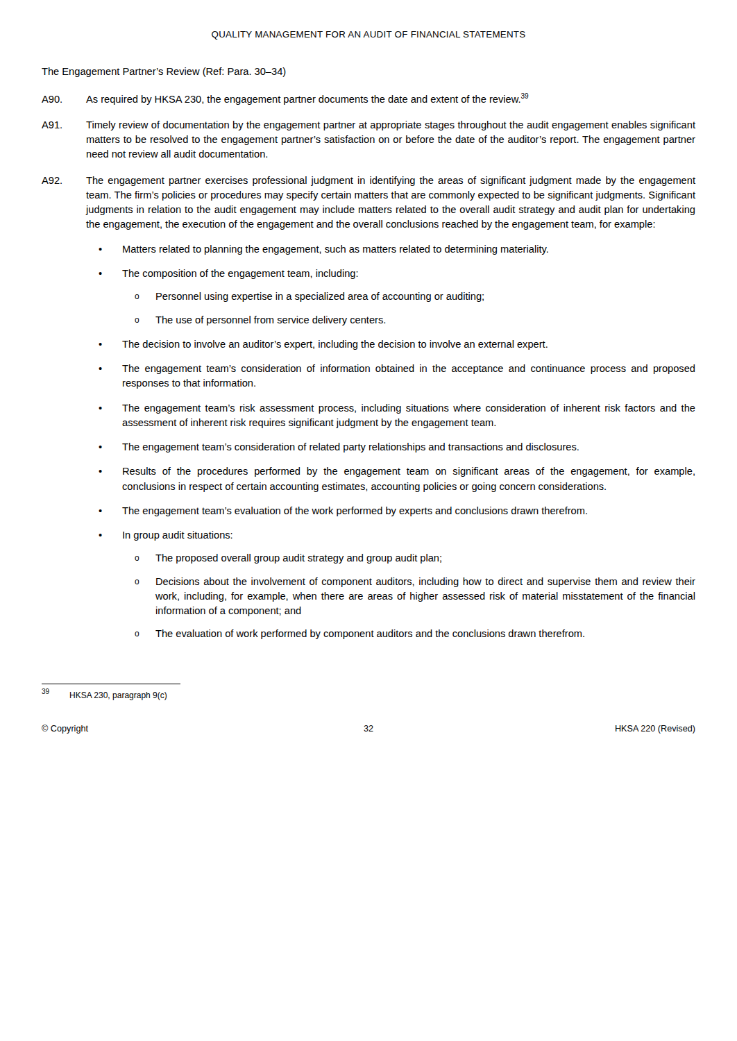QUALITY MANAGEMENT FOR AN AUDIT OF FINANCIAL STATEMENTS
The Engagement Partner’s Review (Ref: Para. 30–34)
A90.
As required by HKSA 230, the engagement partner documents the date and extent of the review.39
A91.
Timely review of documentation by the engagement partner at appropriate stages throughout the audit engagement enables significant matters to be resolved to the engagement partner’s satisfaction on or before the date of the auditor’s report. The engagement partner need not review all audit documentation.
A92.
The engagement partner exercises professional judgment in identifying the areas of significant judgment made by the engagement team. The firm’s policies or procedures may specify certain matters that are commonly expected to be significant judgments. Significant judgments in relation to the audit engagement may include matters related to the overall audit strategy and audit plan for undertaking the engagement, the execution of the engagement and the overall conclusions reached by the engagement team, for example:
Matters related to planning the engagement, such as matters related to determining materiality.
The composition of the engagement team, including:
Personnel using expertise in a specialized area of accounting or auditing;
The use of personnel from service delivery centers.
The decision to involve an auditor’s expert, including the decision to involve an external expert.
The engagement team’s consideration of information obtained in the acceptance and continuance process and proposed responses to that information.
The engagement team’s risk assessment process, including situations where consideration of inherent risk factors and the assessment of inherent risk requires significant judgment by the engagement team.
The engagement team’s consideration of related party relationships and transactions and disclosures.
Results of the procedures performed by the engagement team on significant areas of the engagement, for example, conclusions in respect of certain accounting estimates, accounting policies or going concern considerations.
The engagement team’s evaluation of the work performed by experts and conclusions drawn therefrom.
In group audit situations:
The proposed overall group audit strategy and group audit plan;
Decisions about the involvement of component auditors, including how to direct and supervise them and review their work, including, for example, when there are areas of higher assessed risk of material misstatement of the financial information of a component; and
The evaluation of work performed by component auditors and the conclusions drawn therefrom.
39
HKSA 230, paragraph 9(c)
© Copyright
32
HKSA 220 (Revised)